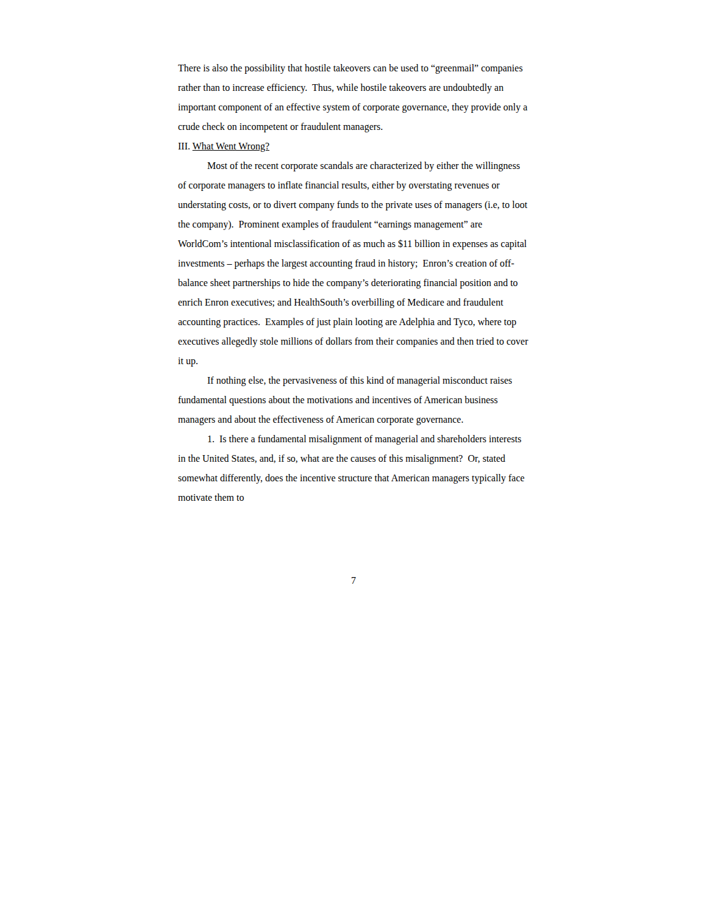There is also the possibility that hostile takeovers can be used to “greenmail” companies rather than to increase efficiency. Thus, while hostile takeovers are undoubtedly an important component of an effective system of corporate governance, they provide only a crude check on incompetent or fraudulent managers.
III. What Went Wrong?
Most of the recent corporate scandals are characterized by either the willingness of corporate managers to inflate financial results, either by overstating revenues or understating costs, or to divert company funds to the private uses of managers (i.e, to loot the company). Prominent examples of fraudulent “earnings management” are WorldCom’s intentional misclassification of as much as $11 billion in expenses as capital investments – perhaps the largest accounting fraud in history; Enron’s creation of off-balance sheet partnerships to hide the company’s deteriorating financial position and to enrich Enron executives; and HealthSouth’s overbilling of Medicare and fraudulent accounting practices. Examples of just plain looting are Adelphia and Tyco, where top executives allegedly stole millions of dollars from their companies and then tried to cover it up.
If nothing else, the pervasiveness of this kind of managerial misconduct raises fundamental questions about the motivations and incentives of American business managers and about the effectiveness of American corporate governance.
1. Is there a fundamental misalignment of managerial and shareholders interests in the United States, and, if so, what are the causes of this misalignment? Or, stated somewhat differently, does the incentive structure that American managers typically face motivate them to
7